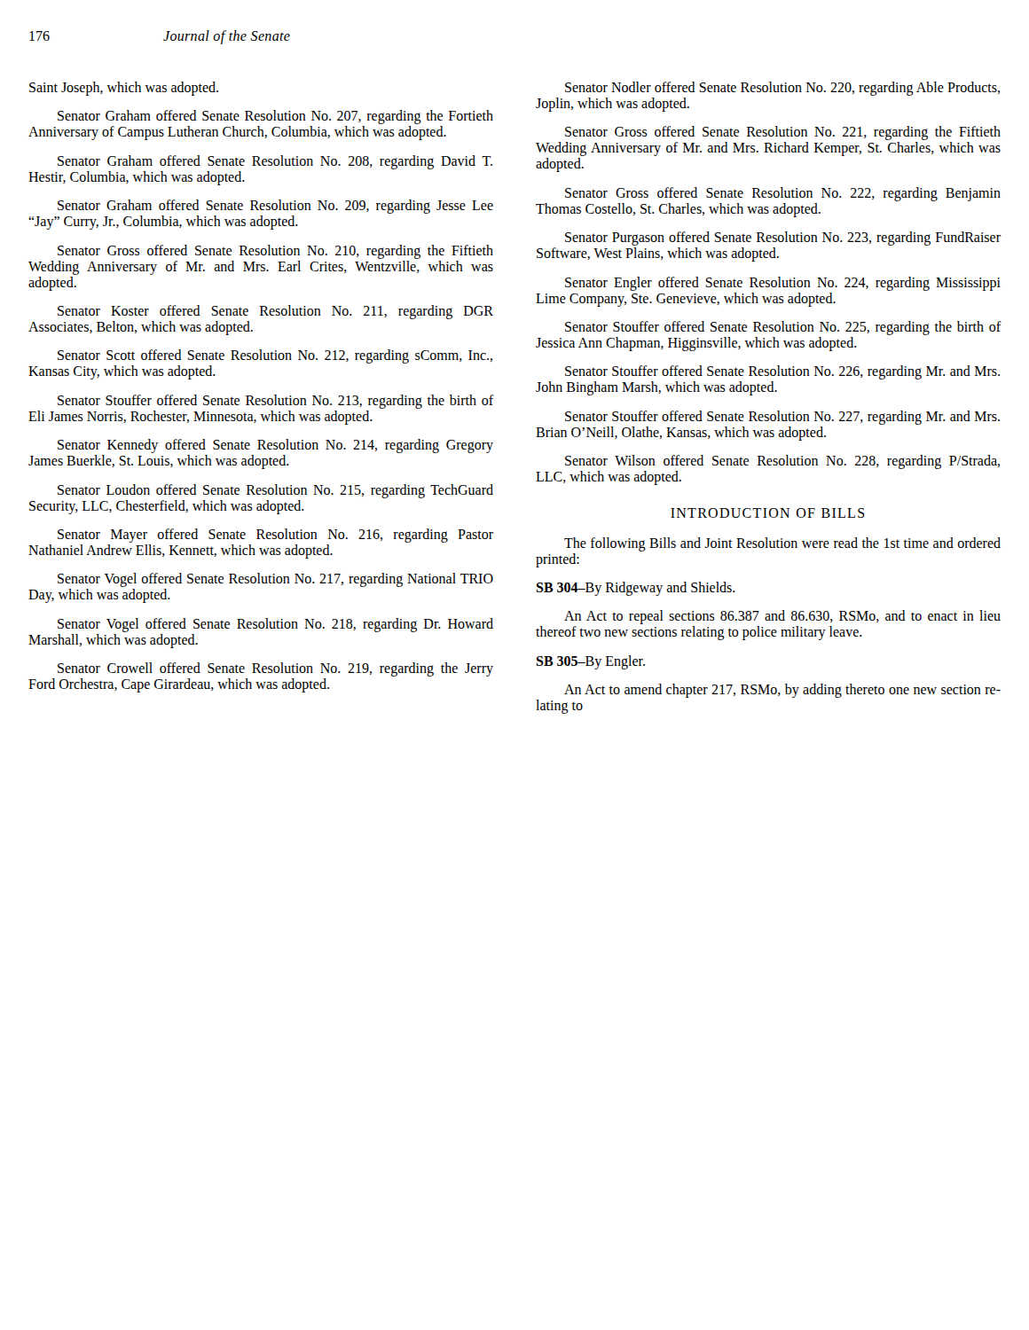176 Journal of the Senate
Saint Joseph, which was adopted.
Senator Graham offered Senate Resolution No. 207, regarding the Fortieth Anniversary of Campus Lutheran Church, Columbia, which was adopted.
Senator Graham offered Senate Resolution No. 208, regarding David T. Hestir, Columbia, which was adopted.
Senator Graham offered Senate Resolution No. 209, regarding Jesse Lee “Jay” Curry, Jr., Columbia, which was adopted.
Senator Gross offered Senate Resolution No. 210, regarding the Fiftieth Wedding Anniversary of Mr. and Mrs. Earl Crites, Wentzville, which was adopted.
Senator Koster offered Senate Resolution No. 211, regarding DGR Associates, Belton, which was adopted.
Senator Scott offered Senate Resolution No. 212, regarding sComm, Inc., Kansas City, which was adopted.
Senator Stouffer offered Senate Resolution No. 213, regarding the birth of Eli James Norris, Rochester, Minnesota, which was adopted.
Senator Kennedy offered Senate Resolution No. 214, regarding Gregory James Buerkle, St. Louis, which was adopted.
Senator Loudon offered Senate Resolution No. 215, regarding TechGuard Security, LLC, Chesterfield, which was adopted.
Senator Mayer offered Senate Resolution No. 216, regarding Pastor Nathaniel Andrew Ellis, Kennett, which was adopted.
Senator Vogel offered Senate Resolution No. 217, regarding National TRIO Day, which was adopted.
Senator Vogel offered Senate Resolution No. 218, regarding Dr. Howard Marshall, which was adopted.
Senator Crowell offered Senate Resolution No. 219, regarding the Jerry Ford Orchestra, Cape Girardeau, which was adopted.
Senator Nodler offered Senate Resolution No. 220, regarding Able Products, Joplin, which was adopted.
Senator Gross offered Senate Resolution No. 221, regarding the Fiftieth Wedding Anniversary of Mr. and Mrs. Richard Kemper, St. Charles, which was adopted.
Senator Gross offered Senate Resolution No. 222, regarding Benjamin Thomas Costello, St. Charles, which was adopted.
Senator Purgason offered Senate Resolution No. 223, regarding FundRaiser Software, West Plains, which was adopted.
Senator Engler offered Senate Resolution No. 224, regarding Mississippi Lime Company, Ste. Genevieve, which was adopted.
Senator Stouffer offered Senate Resolution No. 225, regarding the birth of Jessica Ann Chapman, Higginsville, which was adopted.
Senator Stouffer offered Senate Resolution No. 226, regarding Mr. and Mrs. John Bingham Marsh, which was adopted.
Senator Stouffer offered Senate Resolution No. 227, regarding Mr. and Mrs. Brian O’Neill, Olathe, Kansas, which was adopted.
Senator Wilson offered Senate Resolution No. 228, regarding P/Strada, LLC, which was adopted.
INTRODUCTION OF BILLS
The following Bills and Joint Resolution were read the 1st time and ordered printed:
SB 304–By Ridgeway and Shields.
An Act to repeal sections 86.387 and 86.630, RSMo, and to enact in lieu thereof two new sections relating to police military leave.
SB 305–By Engler.
An Act to amend chapter 217, RSMo, by adding thereto one new section relating to